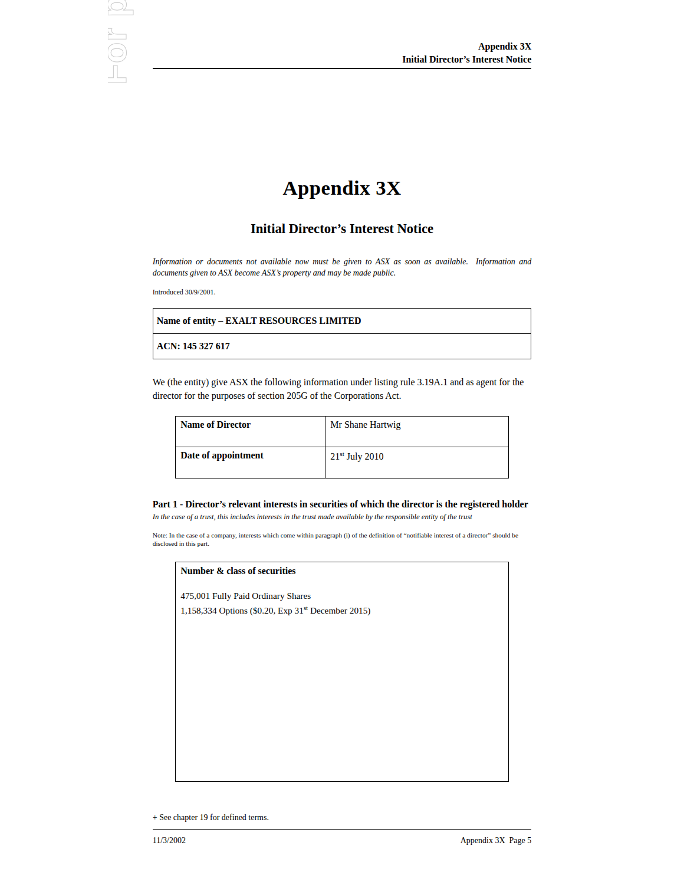For personal use only
Appendix 3X
Initial Director’s Interest Notice
Appendix 3X
Initial Director’s Interest Notice
Information or documents not available now must be given to ASX as soon as available. Information and documents given to ASX become ASX’s property and may be made public.
Introduced 30/9/2001.
| Name of entity – EXALT RESOURCES LIMITED |
| ACN: 145 327 617 |
We (the entity) give ASX the following information under listing rule 3.19A.1 and as agent for the director for the purposes of section 205G of the Corporations Act.
| Name of Director | Mr Shane Hartwig |
| Date of appointment | 21 st July 2010 |
Part 1 - Director’s relevant interests in securities of which the director is the registered holder
In the case of a trust, this includes interests in the trust made available by the responsible entity of the trust
Note: In the case of a company, interests which come within paragraph (i) of the definition of “notifiable interest of a director” should be disclosed in this part.
| Number & class of securities 475,001 Fully Paid Ordinary Shares 1,158,334 Options ($0.20, Exp 31 st December 2015) |
+ See chapter 19 for defined terms.
11/3/2002 Appendix 3X Page 5